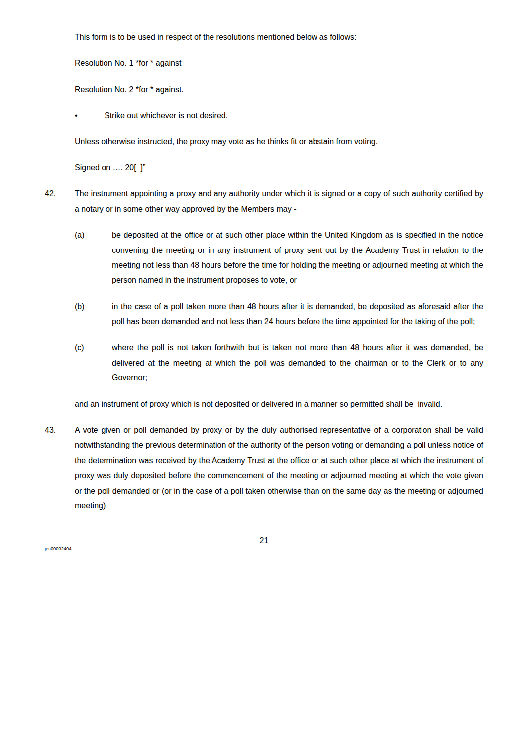This form is to be used in respect of the resolutions mentioned below as follows:
Resolution No. 1 *for * against
Resolution No. 2 *for * against.
• Strike out whichever is not desired.
Unless otherwise instructed, the proxy may vote as he thinks fit or abstain from voting.
Signed on …. 20[ ]”
42.
The instrument appointing a proxy and any authority under which it is signed or a copy of such authority certified by a notary or in some other way approved by the Members may -
(a)
be deposited at the office or at such other place within the United Kingdom as is specified in the notice convening the meeting or in any instrument of proxy sent out by the Academy Trust in relation to the meeting not less than 48 hours before the time for holding the meeting or adjourned meeting at which the person named in the instrument proposes to vote, or
(b)
in the case of a poll taken more than 48 hours after it is demanded, be deposited as aforesaid after the poll has been demanded and not less than 24 hours before the time appointed for the taking of the poll;
(c)
where the poll is not taken forthwith but is taken not more than 48 hours after it was demanded, be delivered at the meeting at which the poll was demanded to the chairman or to the Clerk or to any Governor;
and an instrument of proxy which is not deposited or delivered in a manner so permitted shall be invalid.
43.
A vote given or poll demanded by proxy or by the duly authorised representative of a corporation shall be valid notwithstanding the previous determination of the authority of the person voting or demanding a poll unless notice of the determination was received by the Academy Trust at the office or at such other place at which the instrument of proxy was duly deposited before the commencement of the meeting or adjourned meeting at which the vote given or the poll demanded or (or in the case of a poll taken otherwise than on the same day as the meeting or adjourned meeting)
jec00002404
21